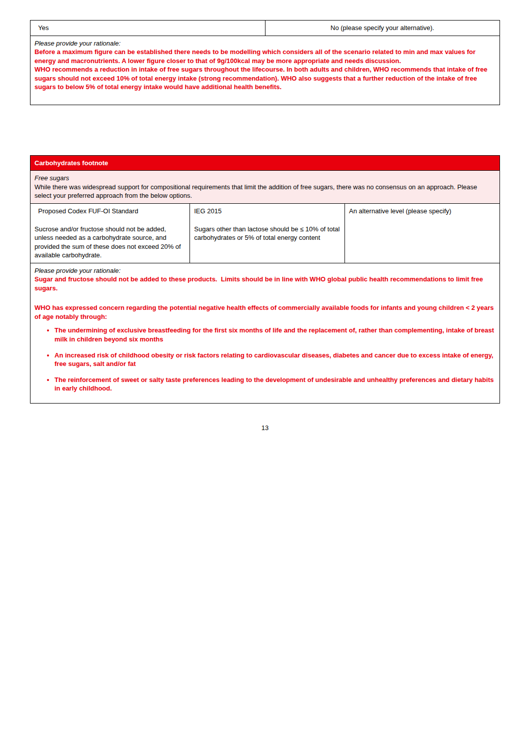| Yes | No (please specify your alternative). |
| Please provide your rationale: Before a maximum figure can be established there needs to be modelling which considers all of the scenario related to min and max values for energy and macronutrients. A lower figure closer to that of 9g/100kcal may be more appropriate and needs discussion. WHO recommends a reduction in intake of free sugars throughout the lifecourse. In both adults and children, WHO recommends that intake of free sugars should not exceed 10% of total energy intake (strong recommendation). WHO also suggests that a further reduction of the intake of free sugars to below 5% of total energy intake would have additional health benefits. |
| Carbohydrates footnote |
| Free sugars While there was widespread support for compositional requirements that limit the addition of free sugars, there was no consensus on an approach. Please select your preferred approach from the below options. |
| Proposed Codex FUF-OI Standard Sucrose and/or fructose should not be added, unless needed as a carbohydrate source, and provided the sum of these does not exceed 20% of available carbohydrate. | IEG 2015 Sugars other than lactose should be ≤ 10% of total carbohydrates or 5% of total energy content | An alternative level (please specify) |
| Please provide your rationale: Sugar and fructose should not be added to these products. Limits should be in line with WHO global public health recommendations to limit free sugars. WHO has expressed concern regarding the potential negative health effects of commercially available foods for infants and young children < 2 years of age notably through: The undermining of exclusive breastfeeding for the first six months of life and the replacement of, rather than complementing, intake of breast milk in children beyond six months An increased risk of childhood obesity or risk factors relating to cardiovascular diseases, diabetes and cancer due to excess intake of energy, free sugars, salt and/or fat The reinforcement of sweet or salty taste preferences leading to the development of undesirable and unhealthy preferences and dietary habits in early childhood. |
13